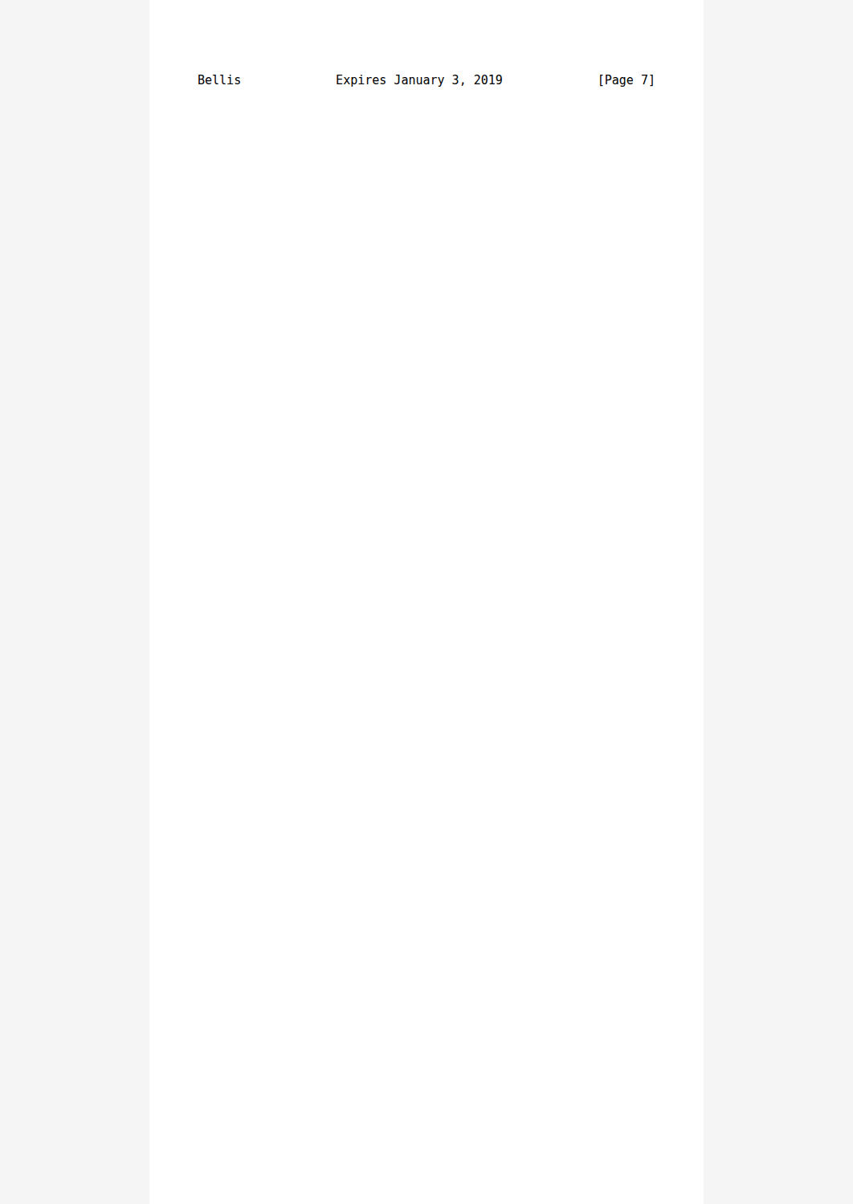Bellis Expires January 3, 2019 [Page 7]